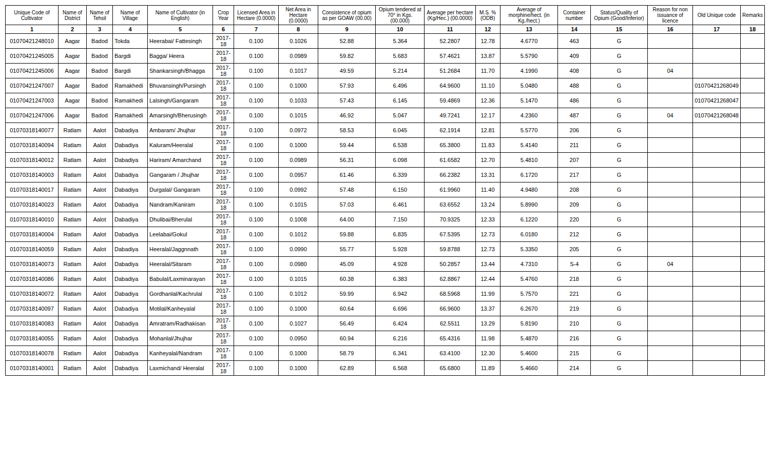| Unique Code of Cultivator | Name of District | Name of Tehsil | Name of Village | Name of Cultivator (in English) | Crop Year | Licensed Area in Hectare (0.0000) | Net Area in Hectare (0.0000) | Consistence of opium as per GOAW (00.00) | Opium tendered at 70° in Kgs. (00.000) | Average per hectare (Kg/Hec.) (00.0000) | M.S. % (ODB) | Average of morphine/hect. (in Kg./hect.) | Container number | Status/Quality of Opium (Good/Inferior) | Reason for non issuance of licence | Old Unique code | Remarks |
| --- | --- | --- | --- | --- | --- | --- | --- | --- | --- | --- | --- | --- | --- | --- | --- | --- | --- |
| 1 | 2 | 3 | 4 | 5 | 6 | 7 | 8 | 9 | 10 | 11 | 12 | 13 | 14 | 15 | 16 | 17 | 18 |
| 01070421248010 | Aagar | Badod | Tokda | Heerabai/ Fattesingh | 2017-18 | 0.100 | 0.1026 | 52.88 | 5.364 | 52.2807 | 12.78 | 4.6770 | 463 | G | | | |
| 01070421245005 | Aagar | Badod | Bargdi | Bagga/ Heera | 2017-18 | 0.100 | 0.0989 | 59.82 | 5.683 | 57.4621 | 13.87 | 5.5790 | 409 | G | | | |
| 01070421245006 | Aagar | Badod | Bargdi | Shankarsingh/Bhagga | 2017-18 | 0.100 | 0.1017 | 49.59 | 5.214 | 51.2684 | 11.70 | 4.1990 | 408 | G | 04 | | |
| 01070421247007 | Aagar | Badod | Ramakhedi | Bhuvansingh/Pursingh | 2017-18 | 0.100 | 0.1000 | 57.93 | 6.496 | 64.9600 | 11.10 | 5.0480 | 488 | G | | 01070421268049 | |
| 01070421247003 | Aagar | Badod | Ramakhedi | Lalsingh/Gangaram | 2017-18 | 0.100 | 0.1033 | 57.43 | 6.145 | 59.4869 | 12.36 | 5.1470 | 486 | G | | 01070421268047 | |
| 01070421247006 | Aagar | Badod | Ramakhedi | Amarsingh/Bherusingh | 2017-18 | 0.100 | 0.1015 | 46.92 | 5.047 | 49.7241 | 12.17 | 4.2360 | 487 | G | 04 | 01070421268048 | |
| 01070318140077 | Ratlam | Aalot | Dabadiya | Ambaram/ Jhujhar | 2017-18 | 0.100 | 0.0972 | 58.53 | 6.045 | 62.1914 | 12.81 | 5.5770 | 206 | G | | | |
| 01070318140094 | Ratlam | Aalot | Dabadiya | Kaluram/Heeralal | 2017-18 | 0.100 | 0.1000 | 59.44 | 6.538 | 65.3800 | 11.83 | 5.4140 | 211 | G | | | |
| 01070318140012 | Ratlam | Aalot | Dabadiya | Hariram/ Amarchand | 2017-18 | 0.100 | 0.0989 | 56.31 | 6.098 | 61.6582 | 12.70 | 5.4810 | 207 | G | | | |
| 01070318140003 | Ratlam | Aalot | Dabadiya | Gangaram / Jhujhar | 2017-18 | 0.100 | 0.0957 | 61.46 | 6.339 | 66.2382 | 13.31 | 6.1720 | 217 | G | | | |
| 01070318140017 | Ratlam | Aalot | Dabadiya | Durgalal/ Gangaram | 2017-18 | 0.100 | 0.0992 | 57.48 | 6.150 | 61.9960 | 11.40 | 4.9480 | 208 | G | | | |
| 01070318140023 | Ratlam | Aalot | Dabadiya | Nandram/Kaniram | 2017-18 | 0.100 | 0.1015 | 57.03 | 6.461 | 63.6552 | 13.24 | 5.8990 | 209 | G | | | |
| 01070318140010 | Ratlam | Aalot | Dabadiya | Dhulibai/Bherulal | 2017-18 | 0.100 | 0.1008 | 64.00 | 7.150 | 70.9325 | 12.33 | 6.1220 | 220 | G | | | |
| 01070318140004 | Ratlam | Aalot | Dabadiya | Leelabai/Gokul | 2017-18 | 0.100 | 0.1012 | 59.88 | 6.835 | 67.5395 | 12.73 | 6.0180 | 212 | G | | | |
| 01070318140059 | Ratlam | Aalot | Dabadiya | Heeralal/Jaggnnath | 2017-18 | 0.100 | 0.0990 | 55.77 | 5.928 | 59.8788 | 12.73 | 5.3350 | 205 | G | | | |
| 01070318140073 | Ratlam | Aalot | Dabadiya | Heeralal/Sitaram | 2017-18 | 0.100 | 0.0980 | 45.09 | 4.928 | 50.2857 | 13.44 | 4.7310 | S-4 | G | 04 | | |
| 01070318140086 | Ratlam | Aalot | Dabadiya | Babulal/Laxminarayan | 2017-18 | 0.100 | 0.1015 | 60.38 | 6.383 | 62.8867 | 12.44 | 5.4760 | 218 | G | | | |
| 01070318140072 | Ratlam | Aalot | Dabadiya | Gordhanlal/Kachrulal | 2017-18 | 0.100 | 0.1012 | 59.99 | 6.942 | 68.5968 | 11.99 | 5.7570 | 221 | G | | | |
| 01070318140097 | Ratlam | Aalot | Dabadiya | Motilal/Kanheyalal | 2017-18 | 0.100 | 0.1000 | 60.64 | 6.696 | 66.9600 | 13.37 | 6.2670 | 219 | G | | | |
| 01070318140083 | Ratlam | Aalot | Dabadiya | Amratram/Radhakisan | 2017-18 | 0.100 | 0.1027 | 56.49 | 6.424 | 62.5511 | 13.29 | 5.8190 | 210 | G | | | |
| 01070318140055 | Ratlam | Aalot | Dabadiya | Mohanlal/Jhujhar | 2017-18 | 0.100 | 0.0950 | 60.94 | 6.216 | 65.4316 | 11.98 | 5.4870 | 216 | G | | | |
| 01070318140078 | Ratlam | Aalot | Dabadiya | Kanheyalal/Nandram | 2017-18 | 0.100 | 0.1000 | 58.79 | 6.341 | 63.4100 | 12.30 | 5.4600 | 215 | G | | | |
| 01070318140001 | Ratlam | Aalot | Dabadiya | Laxmichand/ Heeralal | 2017-18 | 0.100 | 0.1000 | 62.89 | 6.568 | 65.6800 | 11.89 | 5.4660 | 214 | G | | | |